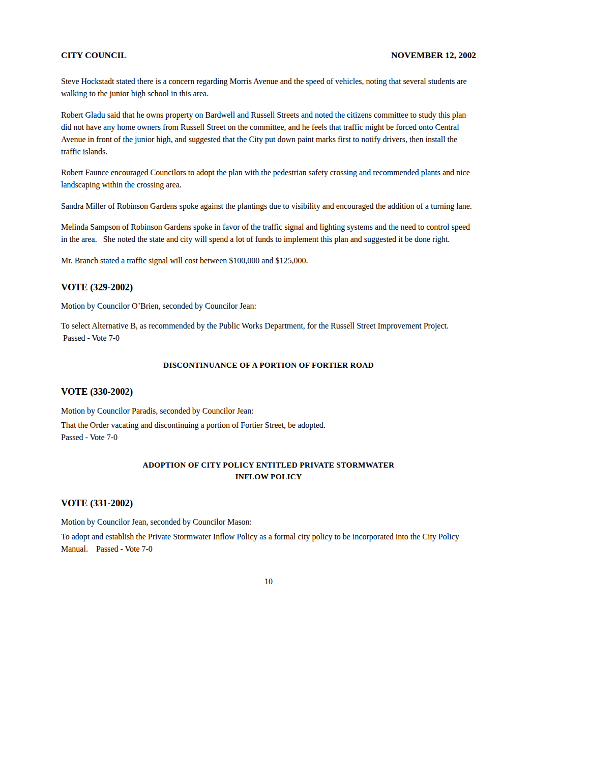CITY COUNCIL NOVEMBER 12, 2002
Steve Hockstadt stated there is a concern regarding Morris Avenue and the speed of vehicles, noting that several students are walking to the junior high school in this area.
Robert Gladu said that he owns property on Bardwell and Russell Streets and noted the citizens committee to study this plan did not have any home owners from Russell Street on the committee, and he feels that traffic might be forced onto Central Avenue in front of the junior high, and suggested that the City put down paint marks first to notify drivers, then install the traffic islands.
Robert Faunce encouraged Councilors to adopt the plan with the pedestrian safety crossing and recommended plants and nice landscaping within the crossing area.
Sandra Miller of Robinson Gardens spoke against the plantings due to visibility and encouraged the addition of a turning lane.
Melinda Sampson of Robinson Gardens spoke in favor of the traffic signal and lighting systems and the need to control speed in the area. She noted the state and city will spend a lot of funds to implement this plan and suggested it be done right.
Mr. Branch stated a traffic signal will cost between $100,000 and $125,000.
VOTE (329-2002)
Motion by Councilor O’Brien, seconded by Councilor Jean:
To select Alternative B, as recommended by the Public Works Department, for the Russell Street Improvement Project. Passed - Vote 7-0
DISCONTINUANCE OF A PORTION OF FORTIER ROAD
VOTE (330-2002)
Motion by Councilor Paradis, seconded by Councilor Jean:
That the Order vacating and discontinuing a portion of Fortier Street, be adopted.
Passed - Vote 7-0
ADOPTION OF CITY POLICY ENTITLED PRIVATE STORMWATER
INFLOW POLICY
VOTE (331-2002)
Motion by Councilor Jean, seconded by Councilor Mason:
To adopt and establish the Private Stormwater Inflow Policy as a formal city policy to be incorporated into the City Policy Manual. Passed - Vote 7-0
10